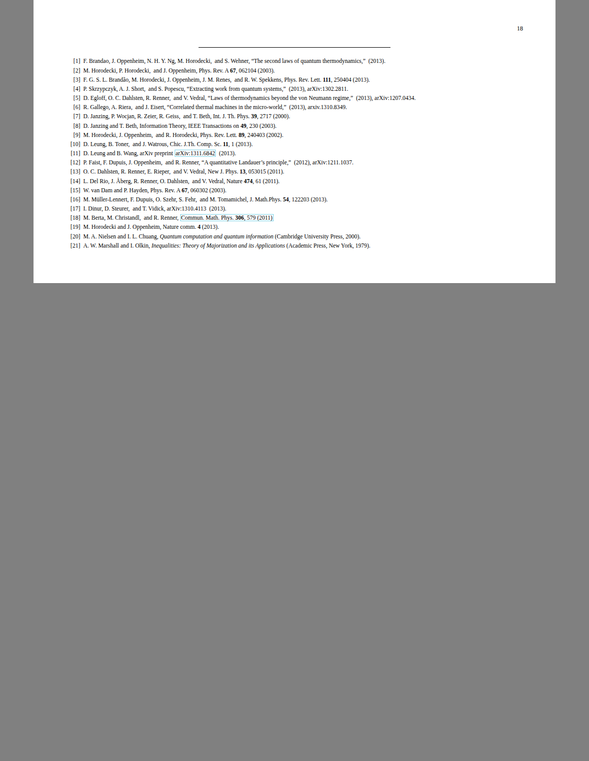18
F. Brandao, J. Oppenheim, N. H. Y. Ng, M. Horodecki, and S. Wehner, “The second laws of quantum thermodynamics,” (2013).
M. Horodecki, P. Horodecki, and J. Oppenheim, Phys. Rev. A 67, 062104 (2003).
F. G. S. L. Brandão, M. Horodecki, J. Oppenheim, J. M. Renes, and R. W. Spekkens, Phys. Rev. Lett. 111, 250404 (2013).
P. Skrzypczyk, A. J. Short, and S. Popescu, “Extracting work from quantum systems,” (2013), arXiv:1302.2811.
D. Egloff, O. C. Dahlsten, R. Renner, and V. Vedral, “Laws of thermodynamics beyond the von Neumann regime,” (2013), arXiv:1207.0434.
R. Gallego, A. Riera, and J. Eisert, “Correlated thermal machines in the micro-world,” (2013), arxiv.1310.8349.
D. Janzing, P. Wocjan, R. Zeier, R. Geiss, and T. Beth, Int. J. Th. Phys. 39, 2717 (2000).
D. Janzing and T. Beth, Information Theory, IEEE Transactions on 49, 230 (2003).
M. Horodecki, J. Oppenheim, and R. Horodecki, Phys. Rev. Lett. 89, 240403 (2002).
D. Leung, B. Toner, and J. Watrous, Chic. J.Th. Comp. Sc. 11, 1 (2013).
D. Leung and B. Wang, arXiv preprint arXiv:1311.6842 (2013).
P. Faist, F. Dupuis, J. Oppenheim, and R. Renner, “A quantitative Landauer’s principle,” (2012), arXiv:1211.1037.
O. C. Dahlsten, R. Renner, E. Rieper, and V. Vedral, New J. Phys. 13, 053015 (2011).
L. Del Rio, J. Åberg, R. Renner, O. Dahlsten, and V. Vedral, Nature 474, 61 (2011).
W. van Dam and P. Hayden, Phys. Rev. A 67, 060302 (2003).
M. Müller-Lennert, F. Dupuis, O. Szehr, S. Fehr, and M. Tomamichel, J. Math.Phys. 54, 122203 (2013).
I. Dinur, D. Steurer, and T. Vidick, arXiv:1310.4113 (2013).
M. Berta, M. Christandl, and R. Renner, Commun. Math. Phys. 306, 579 (2011)
M. Horodecki and J. Oppenheim, Nature comm. 4 (2013).
M. A. Nielsen and I. L. Chuang, Quantum computation and quantum information (Cambridge University Press, 2000).
A. W. Marshall and I. Olkin, Inequalities: Theory of Majorization and its Applications (Academic Press, New York, 1979).